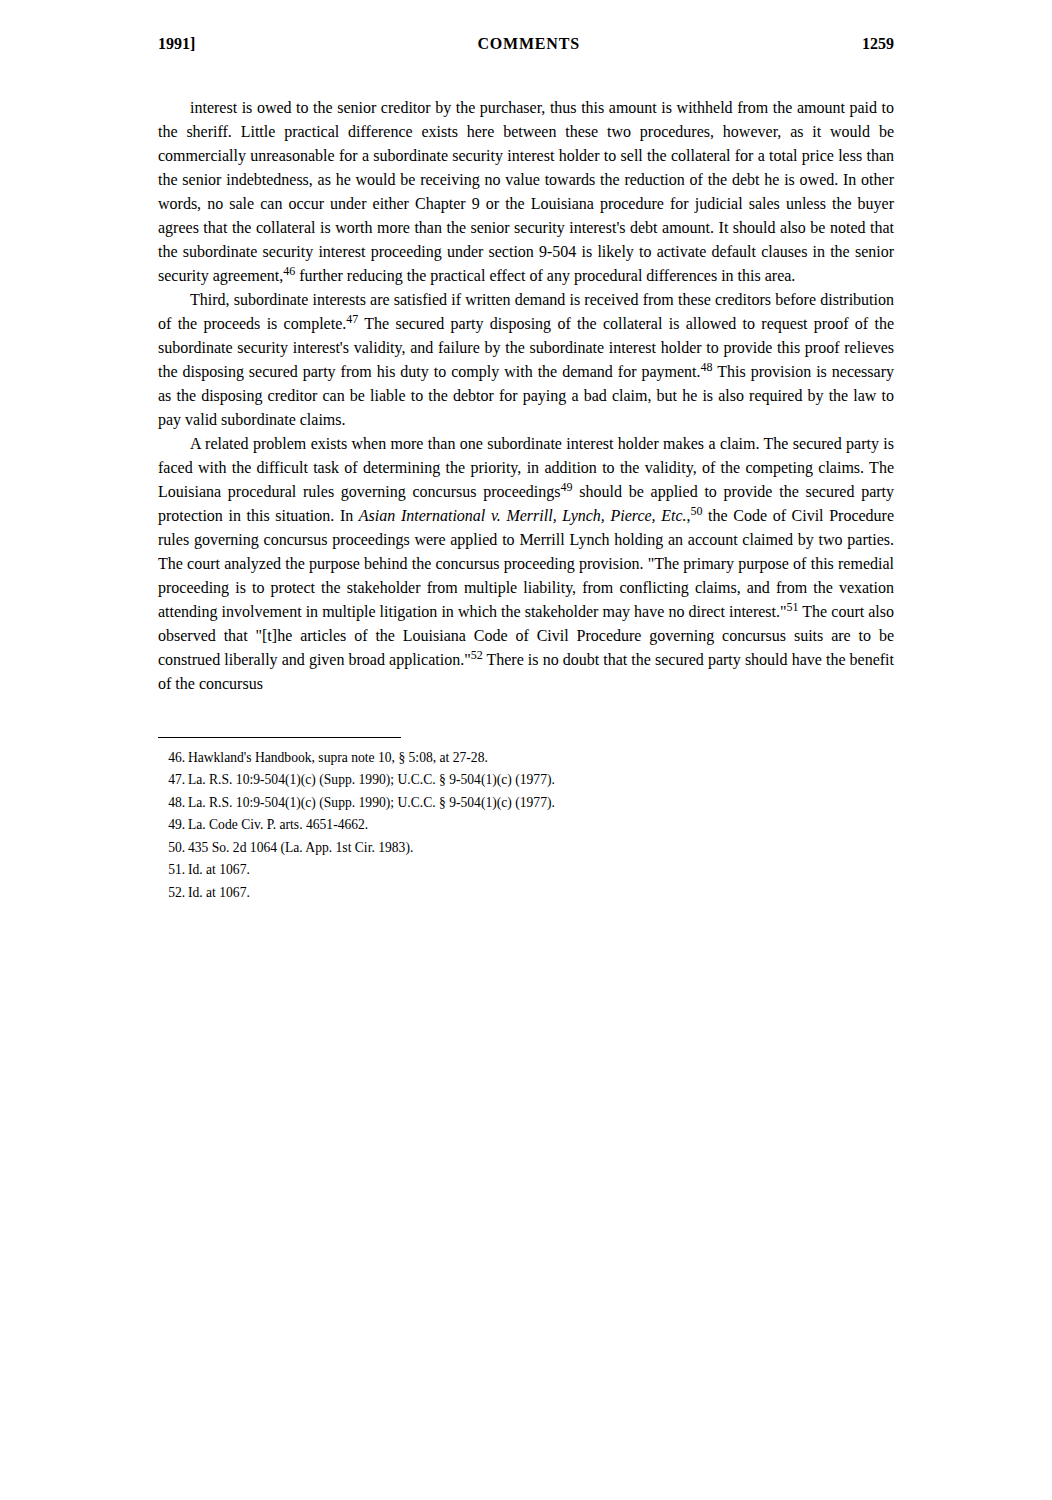1991] COMMENTS 1259
interest is owed to the senior creditor by the purchaser, thus this amount is withheld from the amount paid to the sheriff. Little practical difference exists here between these two procedures, however, as it would be commercially unreasonable for a subordinate security interest holder to sell the collateral for a total price less than the senior indebtedness, as he would be receiving no value towards the reduction of the debt he is owed. In other words, no sale can occur under either Chapter 9 or the Louisiana procedure for judicial sales unless the buyer agrees that the collateral is worth more than the senior security interest's debt amount. It should also be noted that the subordinate security interest proceeding under section 9-504 is likely to activate default clauses in the senior security agreement,46 further reducing the practical effect of any procedural differences in this area.
Third, subordinate interests are satisfied if written demand is received from these creditors before distribution of the proceeds is complete.47 The secured party disposing of the collateral is allowed to request proof of the subordinate security interest's validity, and failure by the subordinate interest holder to provide this proof relieves the disposing secured party from his duty to comply with the demand for payment.48 This provision is necessary as the disposing creditor can be liable to the debtor for paying a bad claim, but he is also required by the law to pay valid subordinate claims.
A related problem exists when more than one subordinate interest holder makes a claim. The secured party is faced with the difficult task of determining the priority, in addition to the validity, of the competing claims. The Louisiana procedural rules governing concursus proceedings49 should be applied to provide the secured party protection in this situation. In Asian International v. Merrill, Lynch, Pierce, Etc.,50 the Code of Civil Procedure rules governing concursus proceedings were applied to Merrill Lynch holding an account claimed by two parties. The court analyzed the purpose behind the concursus proceeding provision. "The primary purpose of this remedial proceeding is to protect the stakeholder from multiple liability, from conflicting claims, and from the vexation attending involvement in multiple litigation in which the stakeholder may have no direct interest."51 The court also observed that "[t]he articles of the Louisiana Code of Civil Procedure governing concursus suits are to be construed liberally and given broad application."52 There is no doubt that the secured party should have the benefit of the concursus
46. Hawkland's Handbook, supra note 10, § 5:08, at 27-28.
47. La. R.S. 10:9-504(1)(c) (Supp. 1990); U.C.C. § 9-504(1)(c) (1977).
48. La. R.S. 10:9-504(1)(c) (Supp. 1990); U.C.C. § 9-504(1)(c) (1977).
49. La. Code Civ. P. arts. 4651-4662.
50. 435 So. 2d 1064 (La. App. 1st Cir. 1983).
51. Id. at 1067.
52. Id. at 1067.